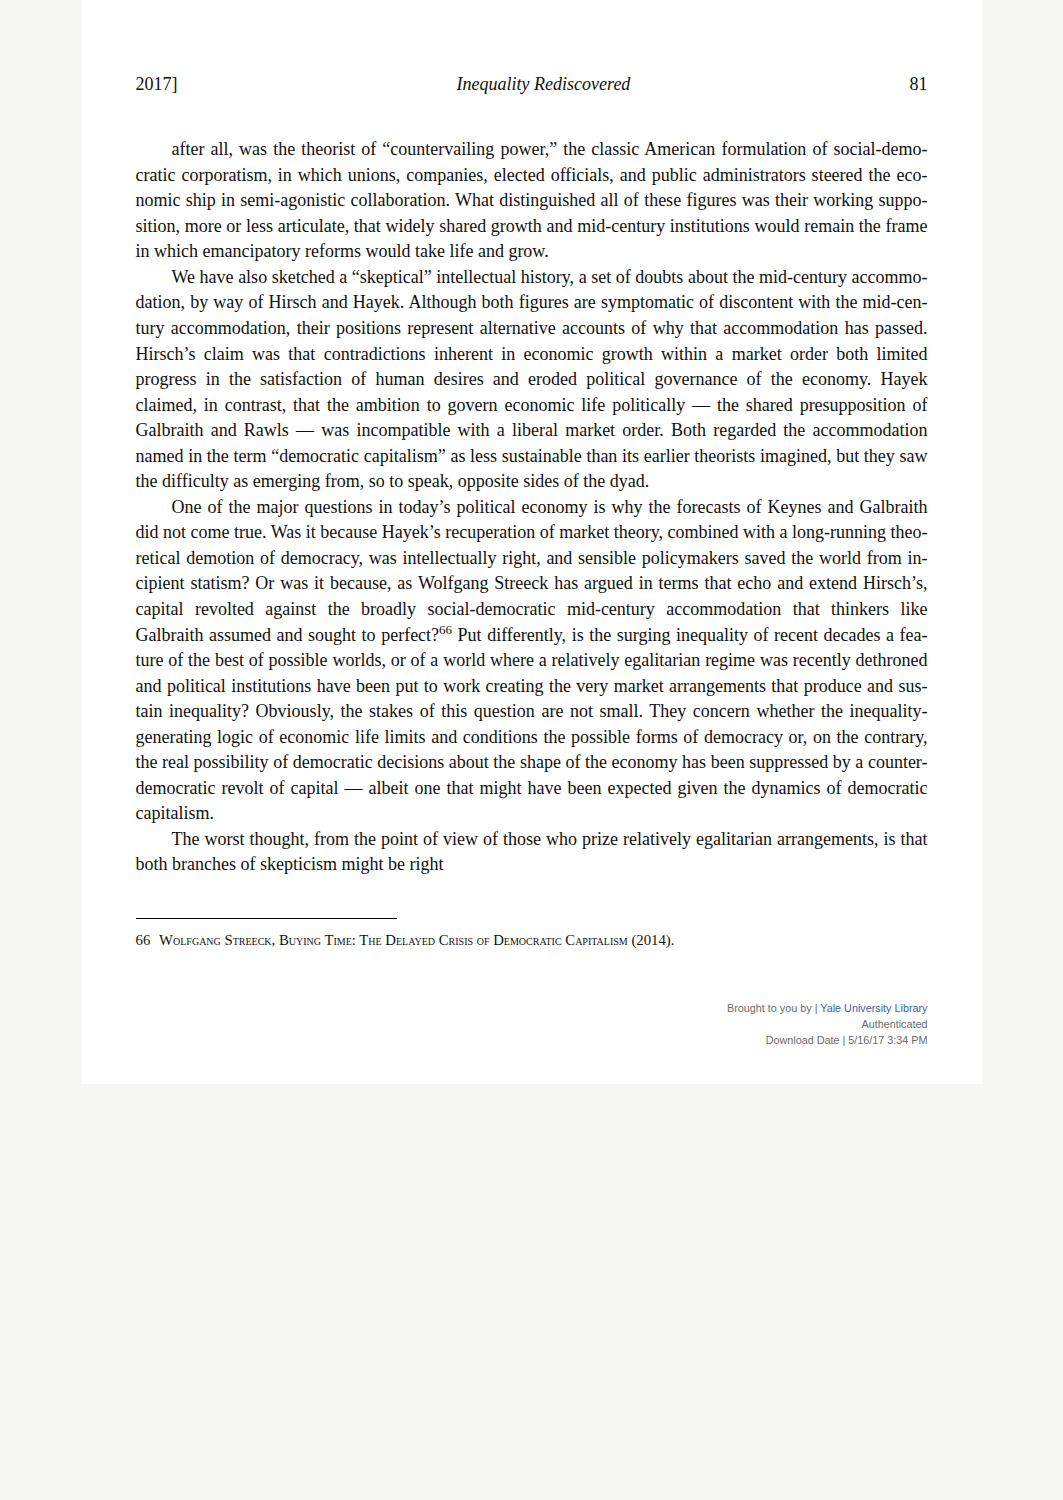2017] Inequality Rediscovered 81
after all, was the theorist of “countervailing power,” the classic American formulation of social-democratic corporatism, in which unions, companies, elected officials, and public administrators steered the economic ship in semi-agonistic collaboration. What distinguished all of these figures was their working supposition, more or less articulate, that widely shared growth and mid-century institutions would remain the frame in which emancipatory reforms would take life and grow.
We have also sketched a “skeptical” intellectual history, a set of doubts about the mid-century accommodation, by way of Hirsch and Hayek. Although both figures are symptomatic of discontent with the mid-century accommodation, their positions represent alternative accounts of why that accommodation has passed. Hirsch’s claim was that contradictions inherent in economic growth within a market order both limited progress in the satisfaction of human desires and eroded political governance of the economy. Hayek claimed, in contrast, that the ambition to govern economic life politically — the shared presupposition of Galbraith and Rawls — was incompatible with a liberal market order. Both regarded the accommodation named in the term “democratic capitalism” as less sustainable than its earlier theorists imagined, but they saw the difficulty as emerging from, so to speak, opposite sides of the dyad.
One of the major questions in today’s political economy is why the forecasts of Keynes and Galbraith did not come true. Was it because Hayek’s recuperation of market theory, combined with a long-running theoretical demotion of democracy, was intellectually right, and sensible policymakers saved the world from incipient statism? Or was it because, as Wolfgang Streeck has argued in terms that echo and extend Hirsch’s, capital revolted against the broadly social-democratic mid-century accommodation that thinkers like Galbraith assumed and sought to perfect?66 Put differently, is the surging inequality of recent decades a feature of the best of possible worlds, or of a world where a relatively egalitarian regime was recently dethroned and political institutions have been put to work creating the very market arrangements that produce and sustain inequality? Obviously, the stakes of this question are not small. They concern whether the inequality-generating logic of economic life limits and conditions the possible forms of democracy or, on the contrary, the real possibility of democratic decisions about the shape of the economy has been suppressed by a counter-democratic revolt of capital — albeit one that might have been expected given the dynamics of democratic capitalism.
The worst thought, from the point of view of those who prize relatively egalitarian arrangements, is that both branches of skepticism might be right
66 Wolfgang Streeck, Buying Time: The Delayed Crisis of Democratic Capitalism (2014).
Brought to you by | Yale University Library
Authenticated
Download Date | 5/16/17 3:34 PM